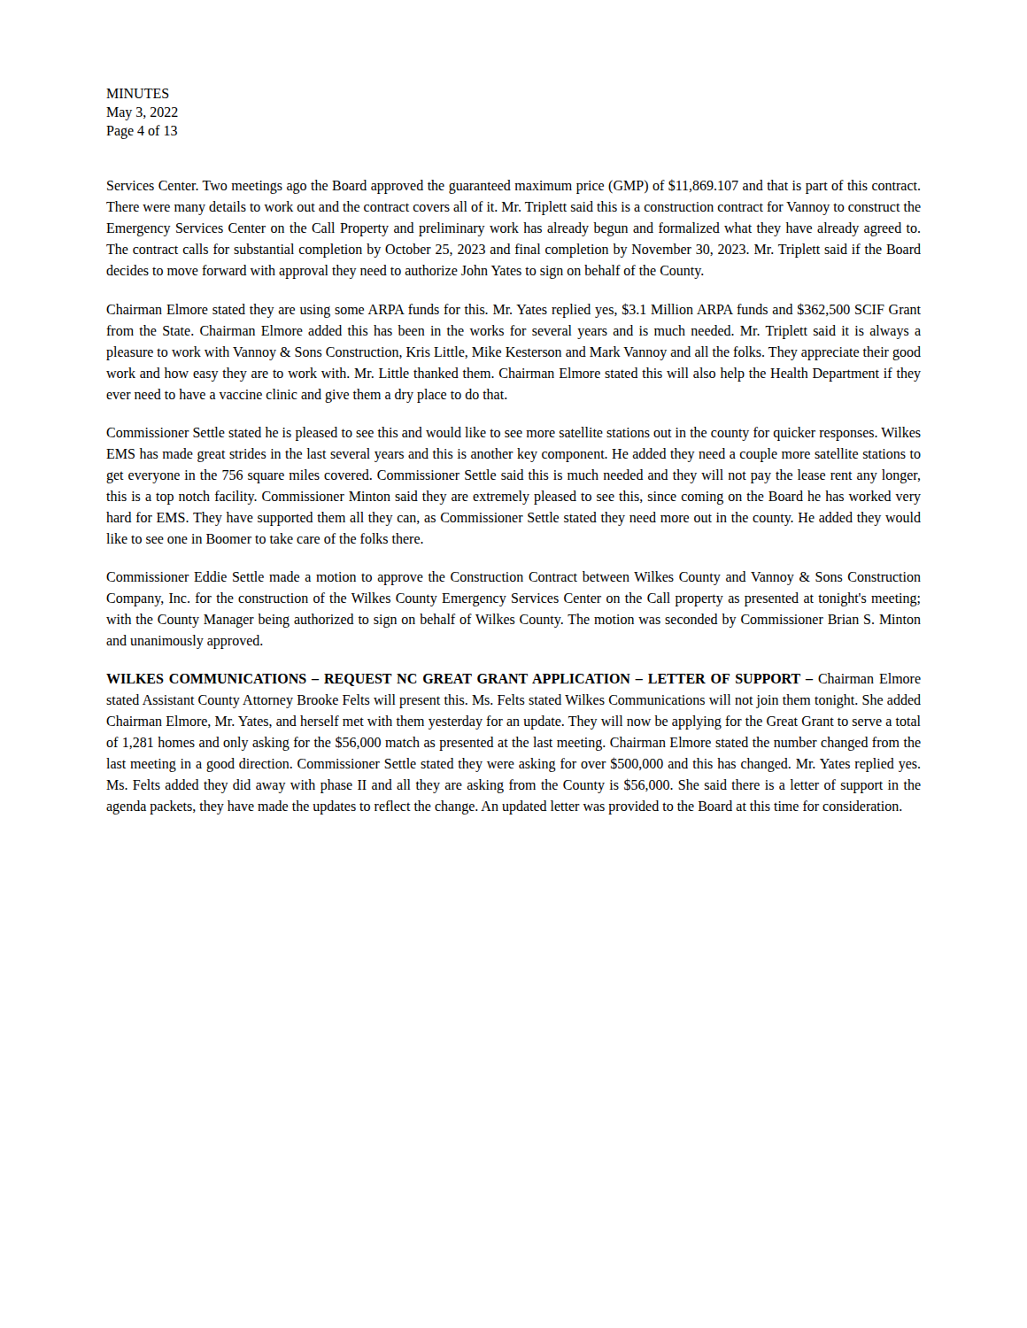MINUTES
May 3, 2022
Page 4 of 13
Services Center. Two meetings ago the Board approved the guaranteed maximum price (GMP) of $11,869.107 and that is part of this contract. There were many details to work out and the contract covers all of it. Mr. Triplett said this is a construction contract for Vannoy to construct the Emergency Services Center on the Call Property and preliminary work has already begun and formalized what they have already agreed to. The contract calls for substantial completion by October 25, 2023 and final completion by November 30, 2023. Mr. Triplett said if the Board decides to move forward with approval they need to authorize John Yates to sign on behalf of the County.
Chairman Elmore stated they are using some ARPA funds for this. Mr. Yates replied yes, $3.1 Million ARPA funds and $362,500 SCIF Grant from the State. Chairman Elmore added this has been in the works for several years and is much needed. Mr. Triplett said it is always a pleasure to work with Vannoy & Sons Construction, Kris Little, Mike Kesterson and Mark Vannoy and all the folks. They appreciate their good work and how easy they are to work with. Mr. Little thanked them. Chairman Elmore stated this will also help the Health Department if they ever need to have a vaccine clinic and give them a dry place to do that.
Commissioner Settle stated he is pleased to see this and would like to see more satellite stations out in the county for quicker responses. Wilkes EMS has made great strides in the last several years and this is another key component. He added they need a couple more satellite stations to get everyone in the 756 square miles covered. Commissioner Settle said this is much needed and they will not pay the lease rent any longer, this is a top notch facility. Commissioner Minton said they are extremely pleased to see this, since coming on the Board he has worked very hard for EMS. They have supported them all they can, as Commissioner Settle stated they need more out in the county. He added they would like to see one in Boomer to take care of the folks there.
Commissioner Eddie Settle made a motion to approve the Construction Contract between Wilkes County and Vannoy & Sons Construction Company, Inc. for the construction of the Wilkes County Emergency Services Center on the Call property as presented at tonight's meeting; with the County Manager being authorized to sign on behalf of Wilkes County. The motion was seconded by Commissioner Brian S. Minton and unanimously approved.
WILKES COMMUNICATIONS – REQUEST NC GREAT GRANT APPLICATION – LETTER OF SUPPORT – Chairman Elmore stated Assistant County Attorney Brooke Felts will present this. Ms. Felts stated Wilkes Communications will not join them tonight. She added Chairman Elmore, Mr. Yates, and herself met with them yesterday for an update. They will now be applying for the Great Grant to serve a total of 1,281 homes and only asking for the $56,000 match as presented at the last meeting. Chairman Elmore stated the number changed from the last meeting in a good direction. Commissioner Settle stated they were asking for over $500,000 and this has changed. Mr. Yates replied yes. Ms. Felts added they did away with phase II and all they are asking from the County is $56,000. She said there is a letter of support in the agenda packets, they have made the updates to reflect the change. An updated letter was provided to the Board at this time for consideration.